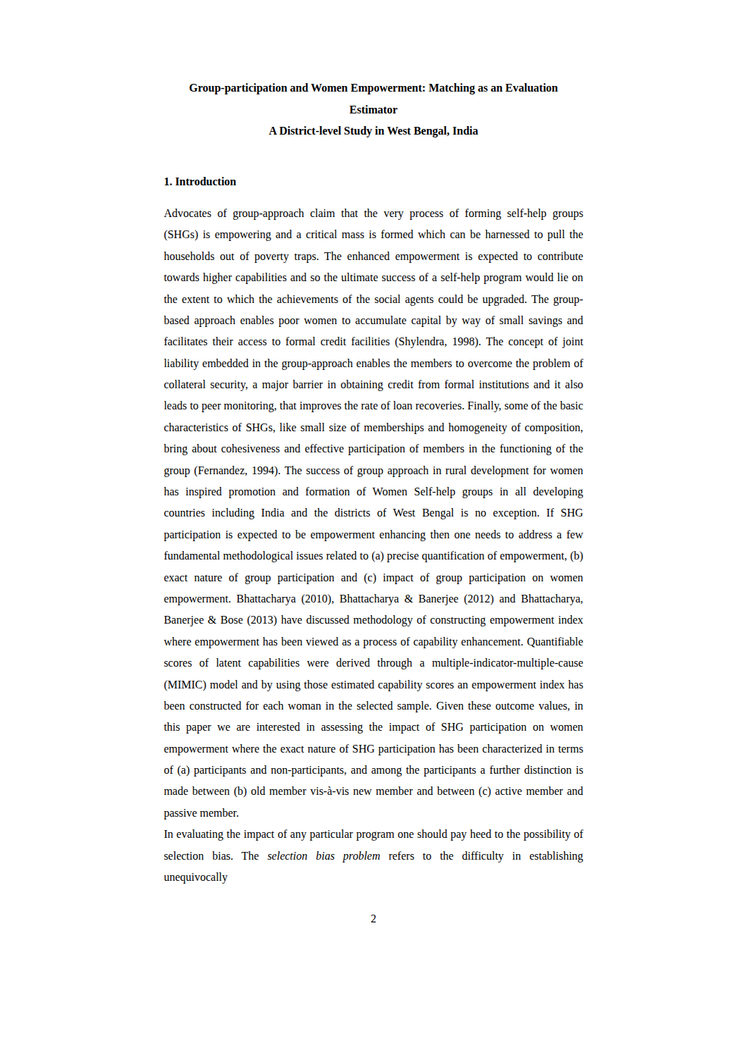Group-participation and Women Empowerment: Matching as an Evaluation Estimator A District-level Study in West Bengal, India
1. Introduction
Advocates of group-approach claim that the very process of forming self-help groups (SHGs) is empowering and a critical mass is formed which can be harnessed to pull the households out of poverty traps. The enhanced empowerment is expected to contribute towards higher capabilities and so the ultimate success of a self-help program would lie on the extent to which the achievements of the social agents could be upgraded. The group-based approach enables poor women to accumulate capital by way of small savings and facilitates their access to formal credit facilities (Shylendra, 1998). The concept of joint liability embedded in the group-approach enables the members to overcome the problem of collateral security, a major barrier in obtaining credit from formal institutions and it also leads to peer monitoring, that improves the rate of loan recoveries. Finally, some of the basic characteristics of SHGs, like small size of memberships and homogeneity of composition, bring about cohesiveness and effective participation of members in the functioning of the group (Fernandez, 1994). The success of group approach in rural development for women has inspired promotion and formation of Women Self-help groups in all developing countries including India and the districts of West Bengal is no exception. If SHG participation is expected to be empowerment enhancing then one needs to address a few fundamental methodological issues related to (a) precise quantification of empowerment, (b) exact nature of group participation and (c) impact of group participation on women empowerment. Bhattacharya (2010), Bhattacharya & Banerjee (2012) and Bhattacharya, Banerjee & Bose (2013) have discussed methodology of constructing empowerment index where empowerment has been viewed as a process of capability enhancement. Quantifiable scores of latent capabilities were derived through a multiple-indicator-multiple-cause (MIMIC) model and by using those estimated capability scores an empowerment index has been constructed for each woman in the selected sample. Given these outcome values, in this paper we are interested in assessing the impact of SHG participation on women empowerment where the exact nature of SHG participation has been characterized in terms of (a) participants and non-participants, and among the participants a further distinction is made between (b) old member vis-à-vis new member and between (c) active member and passive member.
In evaluating the impact of any particular program one should pay heed to the possibility of selection bias. The selection bias problem refers to the difficulty in establishing unequivocally
2